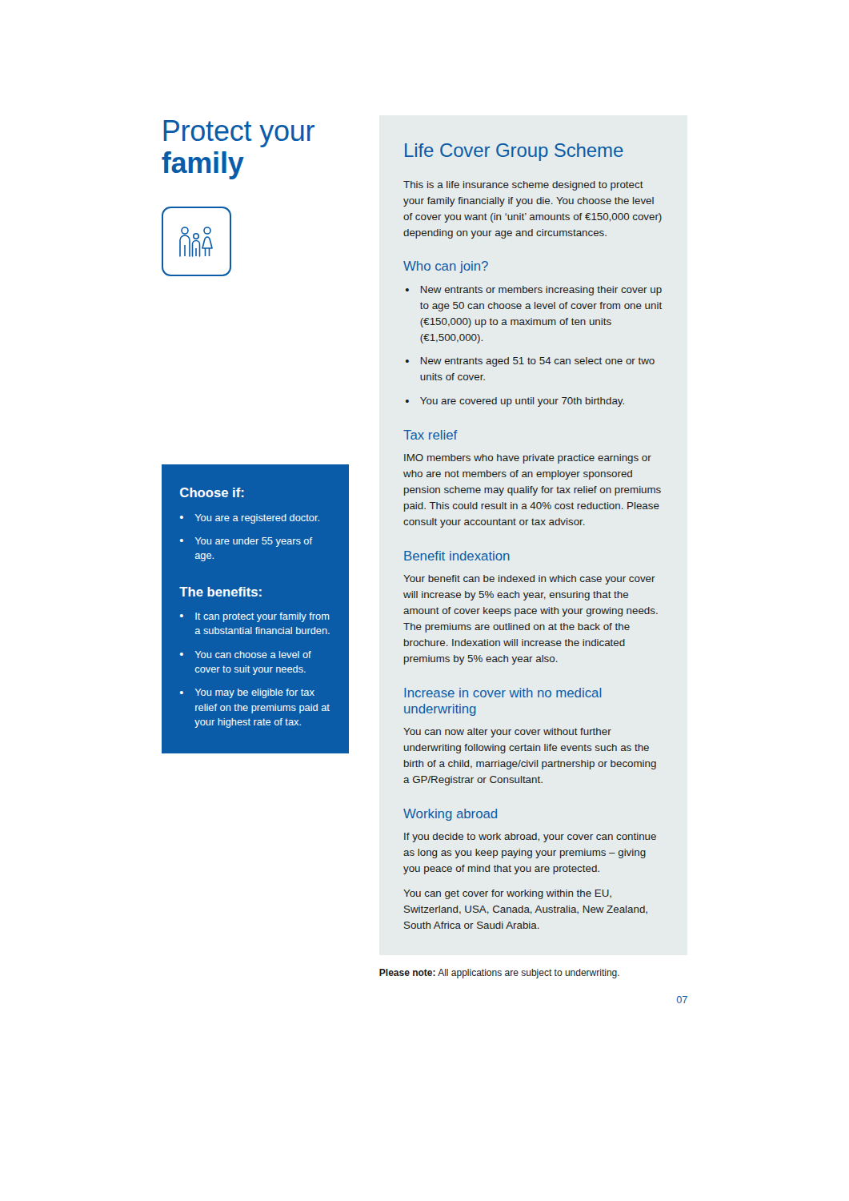Protect your family
Choose if:
You are a registered doctor.
You are under 55 years of age.
The benefits:
It can protect your family from a substantial financial burden.
You can choose a level of cover to suit your needs.
You may be eligible for tax relief on the premiums paid at your highest rate of tax.
Life Cover Group Scheme
This is a life insurance scheme designed to protect your family financially if you die. You choose the level of cover you want (in ‘unit’ amounts of €150,000 cover) depending on your age and circumstances.
Who can join?
New entrants or members increasing their cover up to age 50 can choose a level of cover from one unit (€150,000) up to a maximum of ten units (€1,500,000).
New entrants aged 51 to 54 can select one or two units of cover.
You are covered up until your 70th birthday.
Tax relief
IMO members who have private practice earnings or who are not members of an employer sponsored pension scheme may qualify for tax relief on premiums paid. This could result in a 40% cost reduction. Please consult your accountant or tax advisor.
Benefit indexation
Your benefit can be indexed in which case your cover will increase by 5% each year, ensuring that the amount of cover keeps pace with your growing needs. The premiums are outlined on at the back of the brochure. Indexation will increase the indicated premiums by 5% each year also.
Increase in cover with no medical underwriting
You can now alter your cover without further underwriting following certain life events such as the birth of a child, marriage/civil partnership or becoming a GP/Registrar or Consultant.
Working abroad
If you decide to work abroad, your cover can continue as long as you keep paying your premiums – giving you peace of mind that you are protected.
You can get cover for working within the EU, Switzerland, USA, Canada, Australia, New Zealand, South Africa or Saudi Arabia.
Please note: All applications are subject to underwriting.
07